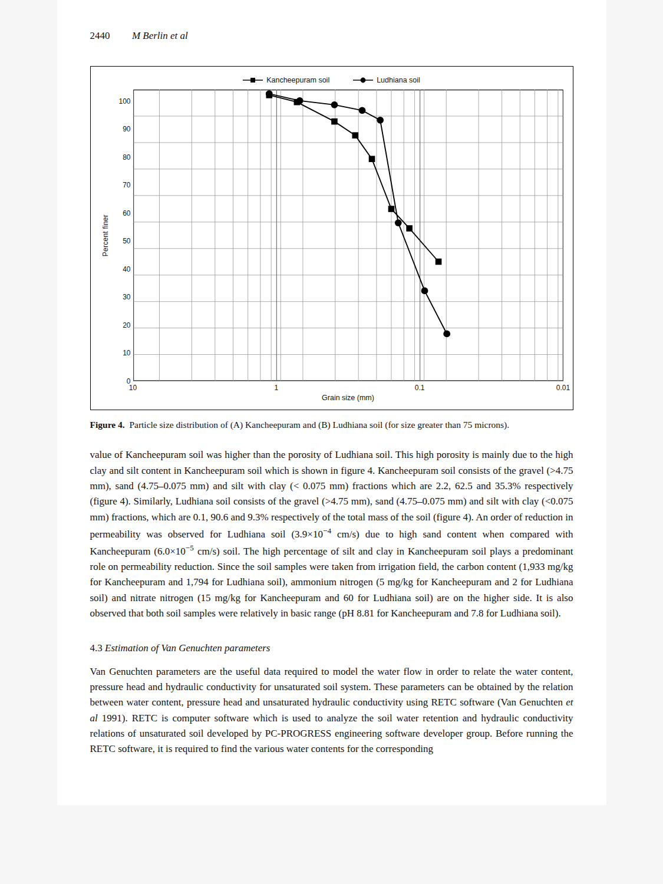2440 M Berlin et al
Kancheepuram soil Ludhiana soil
Percent finer
100 90 80 70 60 50 40 30 20 10 0
10 1 0.1 0.01
Grain size (mm)
Figure 4. Particle size distribution of (A) Kancheepuram and (B) Ludhiana soil (for size greater than 75 microns).
value of Kancheepuram soil was higher than the porosity of Ludhiana soil. This high porosity is mainly due to the high clay and silt content in Kancheepuram soil which is shown in figure 4. Kancheepuram soil consists of the gravel (>4.75 mm), sand (4.75–0.075 mm) and silt with clay (< 0.075 mm) fractions which are 2.2, 62.5 and 35.3% respectively (figure 4). Similarly, Ludhiana soil consists of the gravel (>4.75 mm), sand (4.75–0.075 mm) and silt with clay (<0.075 mm) fractions, which are 0.1, 90.6 and 9.3% respectively of the total mass of the soil (figure 4). An order of reduction in permeability was observed for Ludhiana soil (3.9×10−4 cm/s) due to high sand content when compared with Kancheepuram (6.0×10−5 cm/s) soil. The high percentage of silt and clay in Kancheepuram soil plays a predominant role on permeability reduction. Since the soil samples were taken from irrigation field, the carbon content (1,933 mg/kg for Kancheepuram and 1,794 for Ludhiana soil), ammonium nitrogen (5 mg/kg for Kancheepuram and 2 for Ludhiana soil) and nitrate nitrogen (15 mg/kg for Kancheepuram and 60 for Ludhiana soil) are on the higher side. It is also observed that both soil samples were relatively in basic range (pH 8.81 for Kancheepuram and 7.8 for Ludhiana soil).
4.3 Estimation of Van Genuchten parameters
Van Genuchten parameters are the useful data required to model the water flow in order to relate the water content, pressure head and hydraulic conductivity for unsaturated soil system. These parameters can be obtained by the relation between water content, pressure head and unsaturated hydraulic conductivity using RETC software (Van Genuchten et al 1991). RETC is computer software which is used to analyze the soil water retention and hydraulic conductivity relations of unsaturated soil developed by PC-PROGRESS engineering software developer group. Before running the RETC software, it is required to find the various water contents for the corresponding